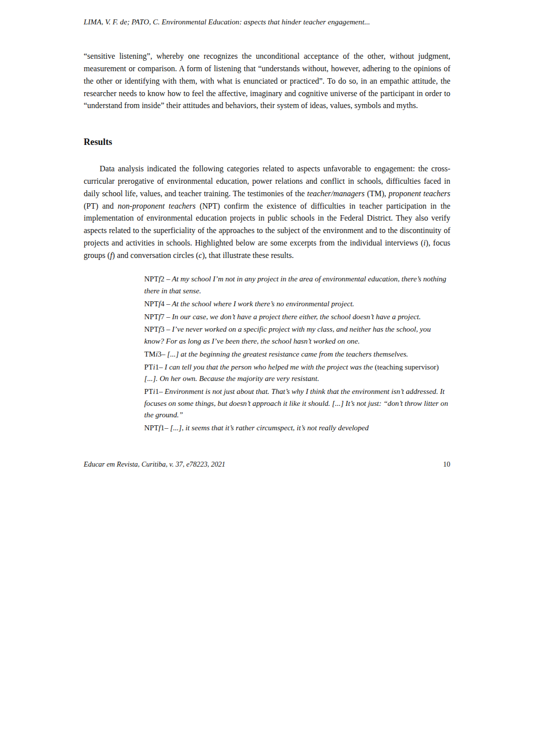LIMA, V. F. de; PATO, C. Environmental Education: aspects that hinder teacher engagement...
“sensitive listening”, whereby one recognizes the unconditional acceptance of the other, without judgment, measurement or comparison. A form of listening that “understands without, however, adhering to the opinions of the other or identifying with them, with what is enunciated or practiced”. To do so, in an empathic attitude, the researcher needs to know how to feel the affective, imaginary and cognitive universe of the participant in order to “understand from inside” their attitudes and behaviors, their system of ideas, values, symbols and myths.
Results
Data analysis indicated the following categories related to aspects unfavorable to engagement: the cross-curricular prerogative of environmental education, power relations and conflict in schools, difficulties faced in daily school life, values, and teacher training. The testimonies of the teacher/managers (TM), proponent teachers (PT) and non-proponent teachers (NPT) confirm the existence of difficulties in teacher participation in the implementation of environmental education projects in public schools in the Federal District. They also verify aspects related to the superficiality of the approaches to the subject of the environment and to the discontinuity of projects and activities in schools. Highlighted below are some excerpts from the individual interviews (i), focus groups (f) and conversation circles (c), that illustrate these results.
NPTf2 – At my school I’m not in any project in the area of environmental education, there’s nothing there in that sense.
NPTf4 – At the school where I work there’s no environmental project.
NPTf7 – In our case, we don’t have a project there either, the school doesn’t have a project.
NPTf3 – I’ve never worked on a specific project with my class, and neither has the school, you know? For as long as I’ve been there, the school hasn’t worked on one.
TMi3– [...] at the beginning the greatest resistance came from the teachers themselves.
PTi1– I can tell you that the person who helped me with the project was the (teaching supervisor) [...]. On her own. Because the majority are very resistant.
PTi1– Environment is not just about that. That’s why I think that the environment isn’t addressed. It focuses on some things, but doesn’t approach it like it should. [...] It’s not just: “don’t throw litter on the ground.”
NPTf1– [...], it seems that it’s rather circumspect, it’s not really developed
Educar em Revista, Curitiba, v. 37, e78223, 2021 10